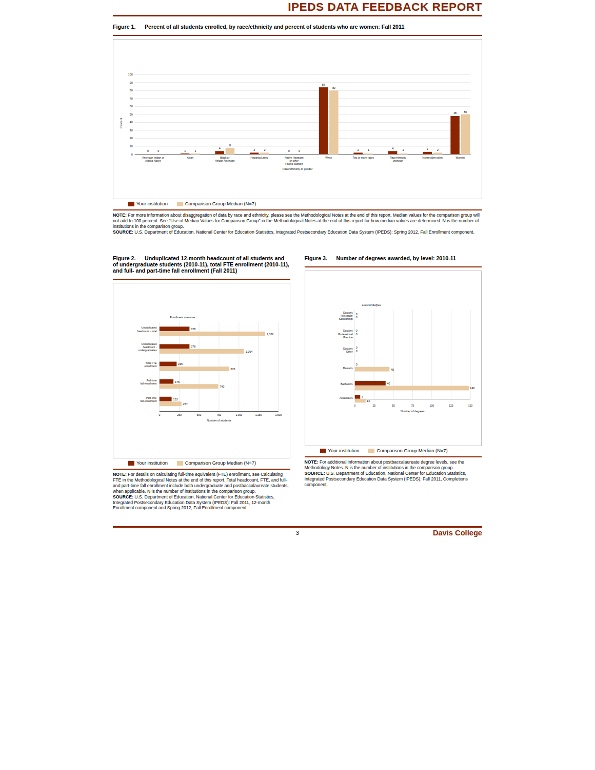IPEDS DATA FEEDBACK REPORT
Figure 1. Percent of all students enrolled, by race/ethnicity and percent of students who are women: Fall 2011
Percent 100 90 80 70 60 50 40 30 20 10 0 0 0 1 1 4 8 2 2 0 0 84 80 2 1 4 1 3 2 48 50 American Indian or Alaska Native Asian Black or African American Hispanic/Latino Native Hawaiian or other Pacific Islander White Two or more races Race/ethnicity unknown Nonresident alien Women Race/ethnicity or gender
Your institution Comparison Group Median (N=7)
NOTE: For more information about disaggregation of data by race and ethnicity, please see the Methodological Notes at the end of this report. Median values for the comparison group will not add to 100 percent. See "Use of Median Values for Comparison Group" in the Methodological Notes at the end of this report for how median values are determined. N is the number of institutions in the comparison group.
SOURCE: U.S. Department of Education, National Center for Education Statistics, Integrated Postsecondary Education Data System (IPEDS): Spring 2012, Fall Enrollment component.
Figure 2. Unduplicated 12-month headcount of all students and of undergraduate students (2010-11), total FTE enrollment (2010-11), and full- and part-time fall enrollment (Fall 2011)
Enrollment measure 378 1,332 Unduplicated headcount - total 378 1,064 Unduplicated headcount - undergraduates 216 876 Total FTE enrollment 176 740 Full-time fall enrollment 153 277 Part-time fall enrollment 0 250 500 750 1,000 1,250 1,500 Number of students
Your institution Comparison Group Median (N=7)
NOTE: For details on calculating full-time equivalent (FTE) enrollment, see Calculating FTE in the Methodological Notes at the end of this report. Total headcount, FTE, and full- and part-time fall enrollment include both undergraduate and postbaccalaureate students, when applicable. N is the number of institutions in the comparison group.
SOURCE: U.S. Department of Education, National Center for Education Statistics, Integrated Postsecondary Education Data System (IPEDS): Fall 2011, 12-month Enrollment component and Spring 2012, Fall Enrollment component.
Figure 3. Number of degrees awarded, by level: 2010-11
Level of degree 0 0 Doctor's Research/ Scholarship 0 0 Doctor's Professional Practice 0 0 Doctor's Other 0 45 Master's 40 148 Bachelor's 7 14 Associate's 0 25 50 75 100 125 150 Number of degrees
Your institution Comparison Group Median (N=7)
NOTE: For additional information about postbaccalaureate degree levels, see the Methodology Notes. N is the number of institutions in the comparison group.
SOURCE: U.S. Department of Education, National Center for Education Statistics, Integrated Postsecondary Education Data System (IPEDS): Fall 2011, Completions component.
Davis College
3